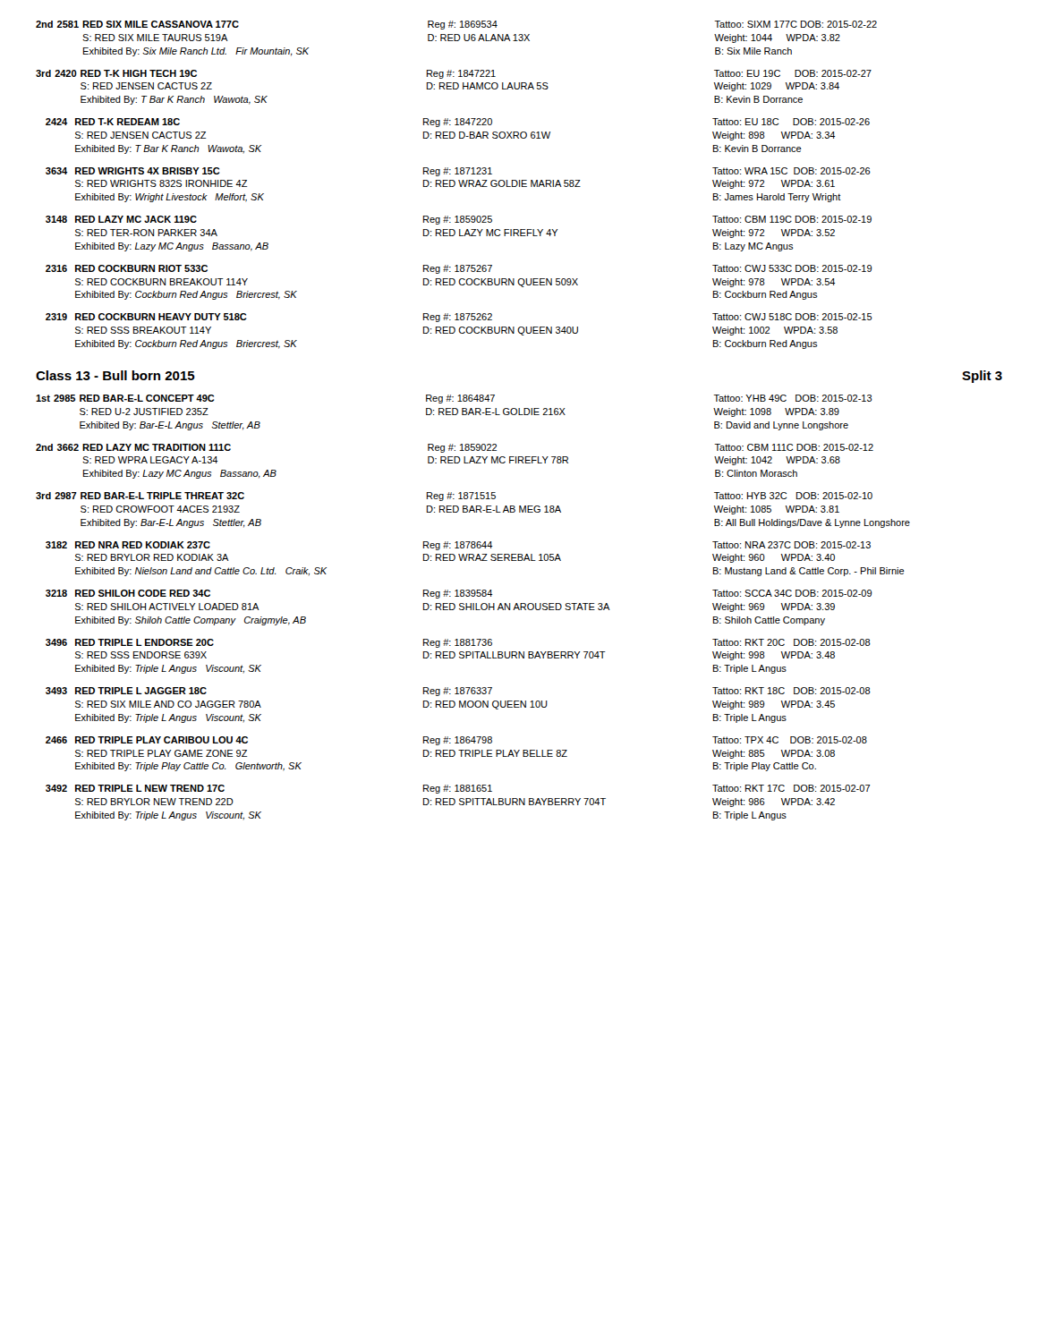| 2nd | 2581 | RED SIX MILE CASSANOVA 177C | Reg #: 1869534 | Tattoo: SIXM 177C DOB: 2015-02-22 |
| | | S: RED SIX MILE TAURUS 519A | D: RED U6 ALANA 13X | Weight: 1044 WPDA: 3.82 |
| | | Exhibited By: Six Mile Ranch Ltd. Fir Mountain, SK | B: Six Mile Ranch |
| 3rd | 2420 | RED T-K HIGH TECH 19C | Reg #: 1847221 | Tattoo: EU 19C DOB: 2015-02-27 |
| | | S: RED JENSEN CACTUS 2Z | D: RED HAMCO LAURA 5S | Weight: 1029 WPDA: 3.84 |
| | | Exhibited By: T Bar K Ranch Wawota, SK | B: Kevin B Dorrance |
| | 2424 | RED T-K REDEAM 18C | Reg #: 1847220 | Tattoo: EU 18C DOB: 2015-02-26 |
| | | S: RED JENSEN CACTUS 2Z | D: RED D-BAR SOXRO 61W | Weight: 898 WPDA: 3.34 |
| | | Exhibited By: T Bar K Ranch Wawota, SK | B: Kevin B Dorrance |
| | 3634 | RED WRIGHTS 4X BRISBY 15C | Reg #: 1871231 | Tattoo: WRA 15C DOB: 2015-02-26 |
| | | S: RED WRIGHTS 832S IRONHIDE 4Z | D: RED WRAZ GOLDIE MARIA 58Z | Weight: 972 WPDA: 3.61 |
| | | Exhibited By: Wright Livestock Melfort, SK | B: James Harold Terry Wright |
| | 3148 | RED LAZY MC JACK 119C | Reg #: 1859025 | Tattoo: CBM 119C DOB: 2015-02-19 |
| | | S: RED TER-RON PARKER 34A | D: RED LAZY MC FIREFLY 4Y | Weight: 972 WPDA: 3.52 |
| | | Exhibited By: Lazy MC Angus Bassano, AB | B: Lazy MC Angus |
| | 2316 | RED COCKBURN RIOT 533C | Reg #: 1875267 | Tattoo: CWJ 533C DOB: 2015-02-19 |
| | | S: RED COCKBURN BREAKOUT 114Y | D: RED COCKBURN QUEEN 509X | Weight: 978 WPDA: 3.54 |
| | | Exhibited By: Cockburn Red Angus Briercrest, SK | B: Cockburn Red Angus |
| | 2319 | RED COCKBURN HEAVY DUTY 518C | Reg #: 1875262 | Tattoo: CWJ 518C DOB: 2015-02-15 |
| | | S: RED SSS BREAKOUT 114Y | D: RED COCKBURN QUEEN 340U | Weight: 1002 WPDA: 3.58 |
| | | Exhibited By: Cockburn Red Angus Briercrest, SK | B: Cockburn Red Angus |
Class 13 - Bull born 2015 Split 3
| 1st | 2985 | RED BAR-E-L CONCEPT 49C | Reg #: 1864847 | Tattoo: YHB 49C DOB: 2015-02-13 |
| | | S: RED U-2 JUSTIFIED 235Z | D: RED BAR-E-L GOLDIE 216X | Weight: 1098 WPDA: 3.89 |
| | | Exhibited By: Bar-E-L Angus Stettler, AB | B: David and Lynne Longshore |
| 2nd | 3662 | RED LAZY MC TRADITION 111C | Reg #: 1859022 | Tattoo: CBM 111C DOB: 2015-02-12 |
| | | S: RED WPRA LEGACY A-134 | D: RED LAZY MC FIREFLY 78R | Weight: 1042 WPDA: 3.68 |
| | | Exhibited By: Lazy MC Angus Bassano, AB | B: Clinton Morasch |
| 3rd | 2987 | RED BAR-E-L TRIPLE THREAT 32C | Reg #: 1871515 | Tattoo: HYB 32C DOB: 2015-02-10 |
| | | S: RED CROWFOOT 4ACES 2193Z | D: RED BAR-E-L AB MEG 18A | Weight: 1085 WPDA: 3.81 |
| | | Exhibited By: Bar-E-L Angus Stettler, AB | B: All Bull Holdings/Dave & Lynne Longshore |
| | 3182 | RED NRA RED KODIAK 237C | Reg #: 1878644 | Tattoo: NRA 237C DOB: 2015-02-13 |
| | | S: RED BRYLOR RED KODIAK 3A | D: RED WRAZ SEREBAL 105A | Weight: 960 WPDA: 3.40 |
| | | Exhibited By: Nielson Land and Cattle Co. Ltd. Craik, SK | B: Mustang Land & Cattle Corp. - Phil Birnie |
| | 3218 | RED SHILOH CODE RED 34C | Reg #: 1839584 | Tattoo: SCCA 34C DOB: 2015-02-09 |
| | | S: RED SHILOH ACTIVELY LOADED 81A | D: RED SHILOH AN AROUSED STATE 3A | Weight: 969 WPDA: 3.39 |
| | | Exhibited By: Shiloh Cattle Company Craigmyle, AB | B: Shiloh Cattle Company |
| | 3496 | RED TRIPLE L ENDORSE 20C | Reg #: 1881736 | Tattoo: RKT 20C DOB: 2015-02-08 |
| | | S: RED SSS ENDORSE 639X | D: RED SPITALLBURN BAYBERRY 704T | Weight: 998 WPDA: 3.48 |
| | | Exhibited By: Triple L Angus Viscount, SK | B: Triple L Angus |
| | 3493 | RED TRIPLE L JAGGER 18C | Reg #: 1876337 | Tattoo: RKT 18C DOB: 2015-02-08 |
| | | S: RED SIX MILE AND CO JAGGER 780A | D: RED MOON QUEEN 10U | Weight: 989 WPDA: 3.45 |
| | | Exhibited By: Triple L Angus Viscount, SK | B: Triple L Angus |
| | 2466 | RED TRIPLE PLAY CARIBOU LOU 4C | Reg #: 1864798 | Tattoo: TPX 4C DOB: 2015-02-08 |
| | | S: RED TRIPLE PLAY GAME ZONE 9Z | D: RED TRIPLE PLAY BELLE 8Z | Weight: 885 WPDA: 3.08 |
| | | Exhibited By: Triple Play Cattle Co. Glentworth, SK | B: Triple Play Cattle Co. |
| | 3492 | RED TRIPLE L NEW TREND 17C | Reg #: 1881651 | Tattoo: RKT 17C DOB: 2015-02-07 |
| | | S: RED BRYLOR NEW TREND 22D | D: RED SPITTALBURN BAYBERRY 704T | Weight: 986 WPDA: 3.42 |
| | | Exhibited By: Triple L Angus Viscount, SK | B: Triple L Angus |